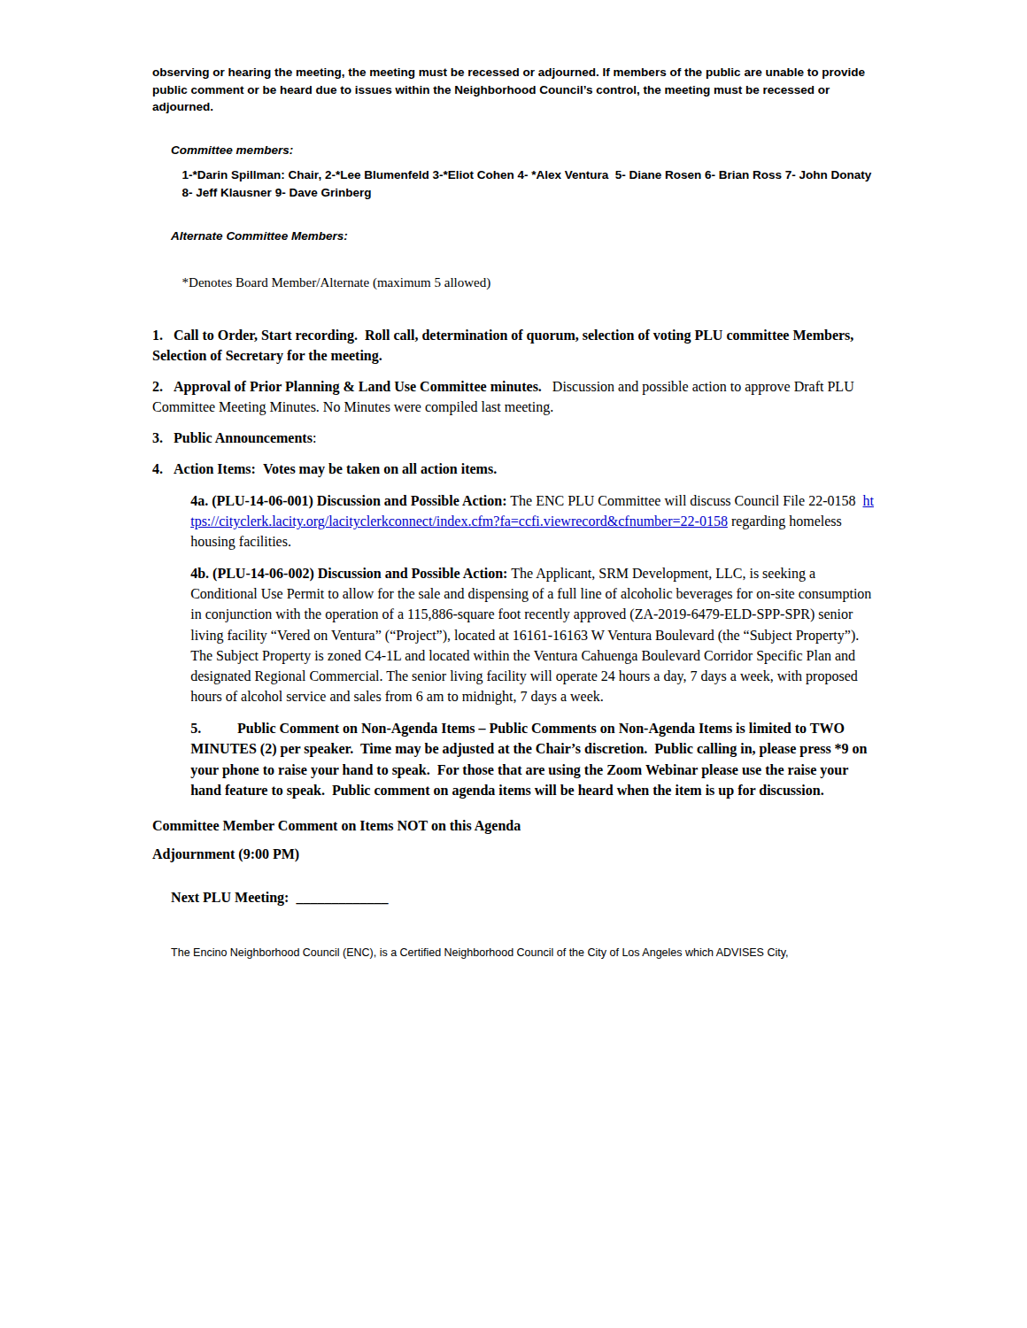observing or hearing the meeting, the meeting must be recessed or adjourned. If members of the public are unable to provide public comment or be heard due to issues within the Neighborhood Council’s control, the meeting must be recessed or adjourned.
Committee members:
1-*Darin Spillman: Chair, 2-*Lee Blumenfeld 3-*Eliot Cohen 4- *Alex Ventura 5- Diane Rosen 6- Brian Ross 7- John Donaty 8- Jeff Klausner 9- Dave Grinberg
Alternate Committee Members:
*Denotes Board Member/Alternate (maximum 5 allowed)
1. Call to Order, Start recording. Roll call, determination of quorum, selection of voting PLU committee Members, Selection of Secretary for the meeting.
2. Approval of Prior Planning & Land Use Committee minutes. Discussion and possible action to approve Draft PLU Committee Meeting Minutes. No Minutes were compiled last meeting.
3. Public Announcements:
4. Action Items: Votes may be taken on all action items.
4a. (PLU-14-06-001) Discussion and Possible Action: The ENC PLU Committee will discuss Council File 22-0158 https://cityclerk.lacity.org/lacityclerkconnect/index.cfm?fa=ccfi.viewrecord&cfnumber=22-0158 regarding homeless housing facilities.
4b. (PLU-14-06-002) Discussion and Possible Action: The Applicant, SRM Development, LLC, is seeking a Conditional Use Permit to allow for the sale and dispensing of a full line of alcoholic beverages for on-site consumption in conjunction with the operation of a 115,886-square foot recently approved (ZA-2019-6479-ELD-SPP-SPR) senior living facility “Vered on Ventura” (“Project”), located at 16161-16163 W Ventura Boulevard (the “Subject Property”). The Subject Property is zoned C4-1L and located within the Ventura Cahuenga Boulevard Corridor Specific Plan and designated Regional Commercial. The senior living facility will operate 24 hours a day, 7 days a week, with proposed hours of alcohol service and sales from 6 am to midnight, 7 days a week.
5. Public Comment on Non-Agenda Items – Public Comments on Non-Agenda Items is limited to TWO MINUTES (2) per speaker. Time may be adjusted at the Chair’s discretion. Public calling in, please press *9 on your phone to raise your hand to speak. For those that are using the Zoom Webinar please use the raise your hand feature to speak. Public comment on agenda items will be heard when the item is up for discussion.
Committee Member Comment on Items NOT on this Agenda
Adjournment (9:00 PM)
Next PLU Meeting: _____________
The Encino Neighborhood Council (ENC), is a Certified Neighborhood Council of the City of Los Angeles which ADVISES City,